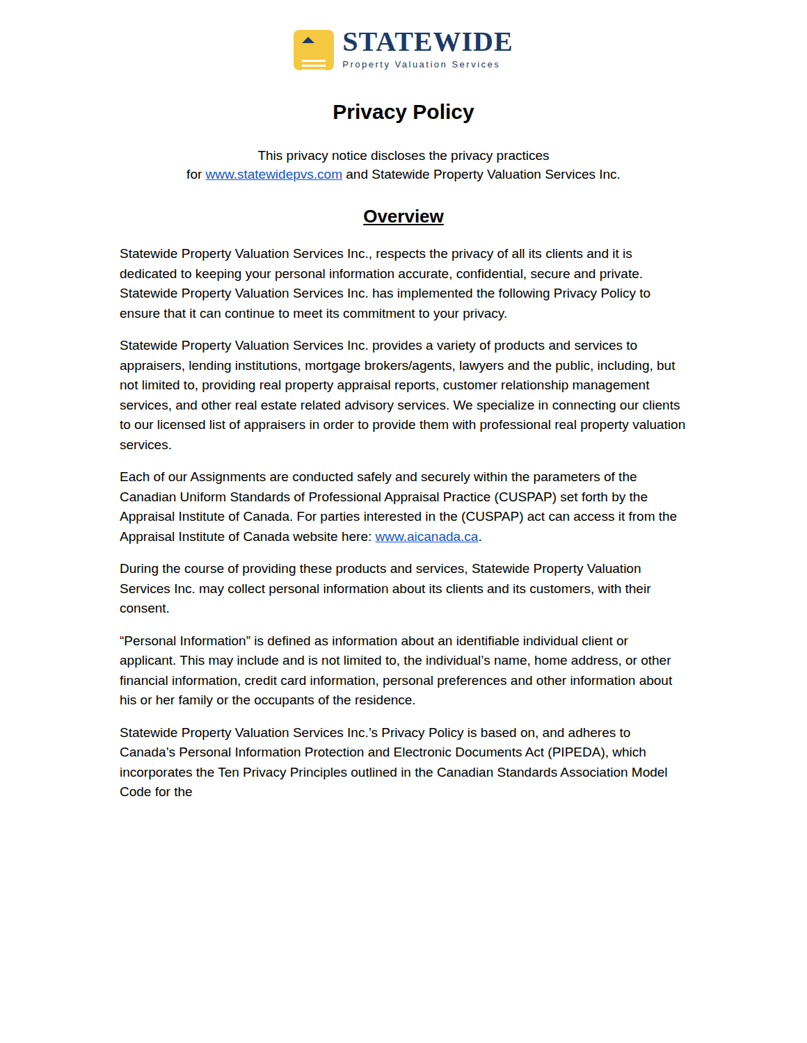STATEWIDE
Property Valuation Services
Privacy Policy
This privacy notice discloses the privacy practices
for www.statewidepvs.com and Statewide Property Valuation Services Inc.
Overview
Statewide Property Valuation Services Inc., respects the privacy of all its clients and it is dedicated to keeping your personal information accurate, confidential, secure and private. Statewide Property Valuation Services Inc. has implemented the following Privacy Policy to ensure that it can continue to meet its commitment to your privacy.
Statewide Property Valuation Services Inc. provides a variety of products and services to appraisers, lending institutions, mortgage brokers/agents, lawyers and the public, including, but not limited to, providing real property appraisal reports, customer relationship management services, and other real estate related advisory services. We specialize in connecting our clients to our licensed list of appraisers in order to provide them with professional real property valuation services.
Each of our Assignments are conducted safely and securely within the parameters of the Canadian Uniform Standards of Professional Appraisal Practice (CUSPAP) set forth by the Appraisal Institute of Canada. For parties interested in the (CUSPAP) act can access it from the Appraisal Institute of Canada website here: www.aicanada.ca.
During the course of providing these products and services, Statewide Property Valuation Services Inc. may collect personal information about its clients and its customers, with their consent.
“Personal Information” is defined as information about an identifiable individual client or applicant. This may include and is not limited to, the individual’s name, home address, or other financial information, credit card information, personal preferences and other information about his or her family or the occupants of the residence.
Statewide Property Valuation Services Inc.’s Privacy Policy is based on, and adheres to Canada’s Personal Information Protection and Electronic Documents Act (PIPEDA), which incorporates the Ten Privacy Principles outlined in the Canadian Standards Association Model Code for the